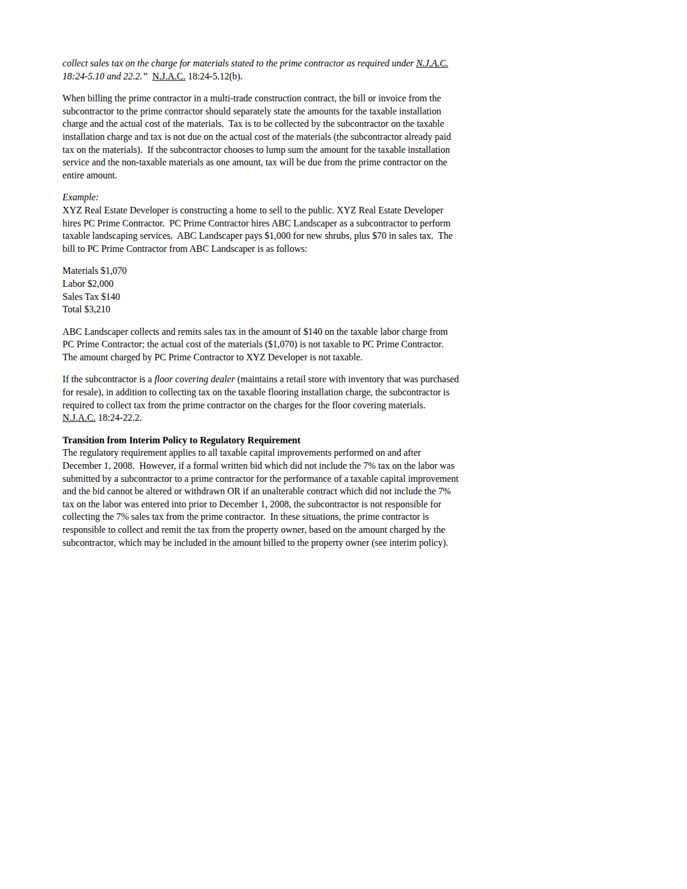collect sales tax on the charge for materials stated to the prime contractor as required under N.J.A.C. 18:24-5.10 and 22.2.” N.J.A.C. 18:24-5.12(b).
When billing the prime contractor in a multi-trade construction contract, the bill or invoice from the subcontractor to the prime contractor should separately state the amounts for the taxable installation charge and the actual cost of the materials. Tax is to be collected by the subcontractor on the taxable installation charge and tax is not due on the actual cost of the materials (the subcontractor already paid tax on the materials). If the subcontractor chooses to lump sum the amount for the taxable installation service and the non-taxable materials as one amount, tax will be due from the prime contractor on the entire amount.
Example:
XYZ Real Estate Developer is constructing a home to sell to the public. XYZ Real Estate Developer hires PC Prime Contractor. PC Prime Contractor hires ABC Landscaper as a subcontractor to perform taxable landscaping services. ABC Landscaper pays $1,000 for new shrubs, plus $70 in sales tax. The bill to PC Prime Contractor from ABC Landscaper is as follows:
Materials $1,070
Labor $2,000
Sales Tax $140
Total $3,210
ABC Landscaper collects and remits sales tax in the amount of $140 on the taxable labor charge from PC Prime Contractor; the actual cost of the materials ($1,070) is not taxable to PC Prime Contractor. The amount charged by PC Prime Contractor to XYZ Developer is not taxable.
If the subcontractor is a floor covering dealer (maintains a retail store with inventory that was purchased for resale), in addition to collecting tax on the taxable flooring installation charge, the subcontractor is required to collect tax from the prime contractor on the charges for the floor covering materials. N.J.A.C. 18:24-22.2.
Transition from Interim Policy to Regulatory Requirement
The regulatory requirement applies to all taxable capital improvements performed on and after December 1, 2008. However, if a formal written bid which did not include the 7% tax on the labor was submitted by a subcontractor to a prime contractor for the performance of a taxable capital improvement and the bid cannot be altered or withdrawn OR if an unalterable contract which did not include the 7% tax on the labor was entered into prior to December 1, 2008, the subcontractor is not responsible for collecting the 7% sales tax from the prime contractor. In these situations, the prime contractor is responsible to collect and remit the tax from the property owner, based on the amount charged by the subcontractor, which may be included in the amount billed to the property owner (see interim policy).